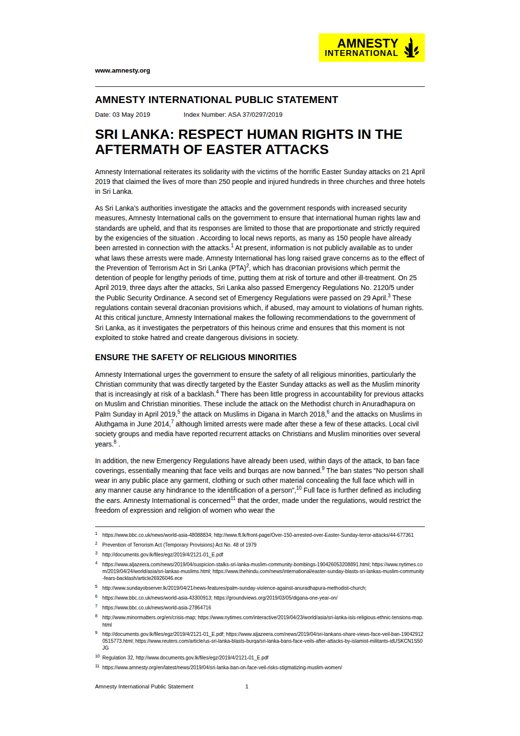AMNESTY INTERNATIONAL
www.amnesty.org
Amnesty International Public Statement
Date: 03 May 2019 Index Number: ASA 37/0297/2019
Sri Lanka: Respect Human Rights in the Aftermath of Easter Attacks
Amnesty International reiterates its solidarity with the victims of the horrific Easter Sunday attacks on 21 April 2019 that claimed the lives of more than 250 people and injured hundreds in three churches and three hotels in Sri Lanka.
As Sri Lanka’s authorities investigate the attacks and the government responds with increased security measures, Amnesty International calls on the government to ensure that international human rights law and standards are upheld, and that its responses are limited to those that are proportionate and strictly required by the exigencies of the situation . According to local news reports, as many as 150 people have already been arrested in connection with the attacks.1 At present, information is not publicly available as to under what laws these arrests were made. Amnesty International has long raised grave concerns as to the effect of the Prevention of Terrorism Act in Sri Lanka (PTA)2, which has draconian provisions which permit the detention of people for lengthy periods of time, putting them at risk of torture and other ill-treatment. On 25 April 2019, three days after the attacks, Sri Lanka also passed Emergency Regulations No. 2120/5 under the Public Security Ordinance. A second set of Emergency Regulations were passed on 29 April.3 These regulations contain several draconian provisions which, if abused, may amount to violations of human rights. At this critical juncture, Amnesty International makes the following recommendations to the government of Sri Lanka, as it investigates the perpetrators of this heinous crime and ensures that this moment is not exploited to stoke hatred and create dangerous divisions in society.
Ensure the safety of religious minorities
Amnesty International urges the government to ensure the safety of all religious minorities, particularly the Christian community that was directly targeted by the Easter Sunday attacks as well as the Muslim minority that is increasingly at risk of a backlash.4 There has been little progress in accountability for previous attacks on Muslim and Christian minorities. These include the attack on the Methodist church in Anuradhapura on Palm Sunday in April 2019,5 the attack on Muslims in Digana in March 2018,6 and the attacks on Muslims in Aluthgama in June 2014,7 although limited arrests were made after these a few of these attacks. Local civil society groups and media have reported recurrent attacks on Christians and Muslim minorities over several years.8 .
In addition, the new Emergency Regulations have already been used, within days of the attack, to ban face coverings, essentially meaning that face veils and burqas are now banned.9 The ban states “No person shall wear in any public place any garment, clothing or such other material concealing the full face which will in any manner cause any hindrance to the identification of a person”,10 Full face is further defined as including the ears. Amnesty International is concerned11 that the order, made under the regulations, would restrict the freedom of expression and religion of women who wear the
1 https://www.bbc.co.uk/news/world-asia-48088834; http://www.ft.lk/front-page/Over-150-arrested-over-Easter-Sunday-terror-attacks/44-677361
2 Prevention of Terrorism Act (Temporary Provisions) Act No. 48 of 1979
3 http://documents.gov.lk/files/egz/2019/4/2121-01_E.pdf
4 https://www.aljazeera.com/news/2019/04/suspicion-stalks-sri-lanka-muslim-community-bombings-190426053208891.html; https://www.nytimes.com/2019/04/24/world/asia/sri-lankas-muslims.html; https://www.thehindu.com/news/international/easter-sunday-blasts-sri-lankas-muslim-community-fears-backlash/article26926046.ece
5 http://www.sundayobserver.lk/2019/04/21/news-features/palm-sunday-violence-against-anuradhapura-methodist-church;
6 https://www.bbc.co.uk/news/world-asia-43300913; https://groundviews.org/2019/03/05/digana-one-year-on/
7 https://www.bbc.co.uk/news/world-asia-27864716
8 http://www.minormatters.org/en/crisis-map; https://www.nytimes.com/interactive/2019/04/23/world/asia/sri-lanka-isis-religious-ethnic-tensions-map.html
9 http://documents.gov.lk/files/egz/2019/4/2121-01_E.pdf; https://www.aljazeera.com/news/2019/04/sri-lankans-share-views-face-veil-ban-190429120515773.html; https://www.reuters.com/article/us-sri-lanka-blasts-burqa/sri-lanka-bans-face-veils-after-attacks-by-islamist-militants-idUSKCN1S50JG
10 Regulation 32, http://www.documents.gov.lk/files/egz/2019/4/2121-01_E.pdf
11 https://www.amnesty.org/en/latest/news/2019/04/sri-lanka-ban-on-face-veil-risks-stigmatizing-muslim-women/
Amnesty International Public Statement 1